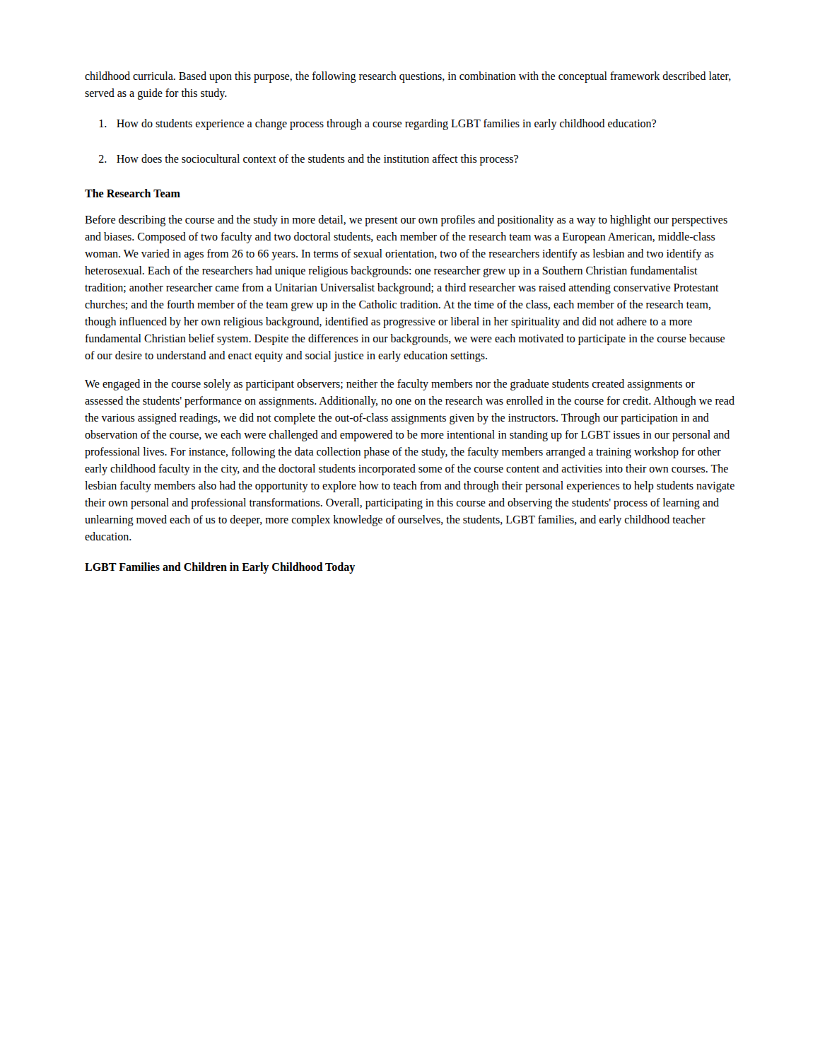childhood curricula. Based upon this purpose, the following research questions, in combination with the conceptual framework described later, served as a guide for this study.
How do students experience a change process through a course regarding LGBT families in early childhood education?
How does the sociocultural context of the students and the institution affect this process?
The Research Team
Before describing the course and the study in more detail, we present our own profiles and positionality as a way to highlight our perspectives and biases. Composed of two faculty and two doctoral students, each member of the research team was a European American, middle-class woman. We varied in ages from 26 to 66 years. In terms of sexual orientation, two of the researchers identify as lesbian and two identify as heterosexual. Each of the researchers had unique religious backgrounds: one researcher grew up in a Southern Christian fundamentalist tradition; another researcher came from a Unitarian Universalist background; a third researcher was raised attending conservative Protestant churches; and the fourth member of the team grew up in the Catholic tradition. At the time of the class, each member of the research team, though influenced by her own religious background, identified as progressive or liberal in her spirituality and did not adhere to a more fundamental Christian belief system. Despite the differences in our backgrounds, we were each motivated to participate in the course because of our desire to understand and enact equity and social justice in early education settings.
We engaged in the course solely as participant observers; neither the faculty members nor the graduate students created assignments or assessed the students' performance on assignments. Additionally, no one on the research was enrolled in the course for credit. Although we read the various assigned readings, we did not complete the out-of-class assignments given by the instructors. Through our participation in and observation of the course, we each were challenged and empowered to be more intentional in standing up for LGBT issues in our personal and professional lives. For instance, following the data collection phase of the study, the faculty members arranged a training workshop for other early childhood faculty in the city, and the doctoral students incorporated some of the course content and activities into their own courses. The lesbian faculty members also had the opportunity to explore how to teach from and through their personal experiences to help students navigate their own personal and professional transformations. Overall, participating in this course and observing the students' process of learning and unlearning moved each of us to deeper, more complex knowledge of ourselves, the students, LGBT families, and early childhood teacher education.
LGBT Families and Children in Early Childhood Today